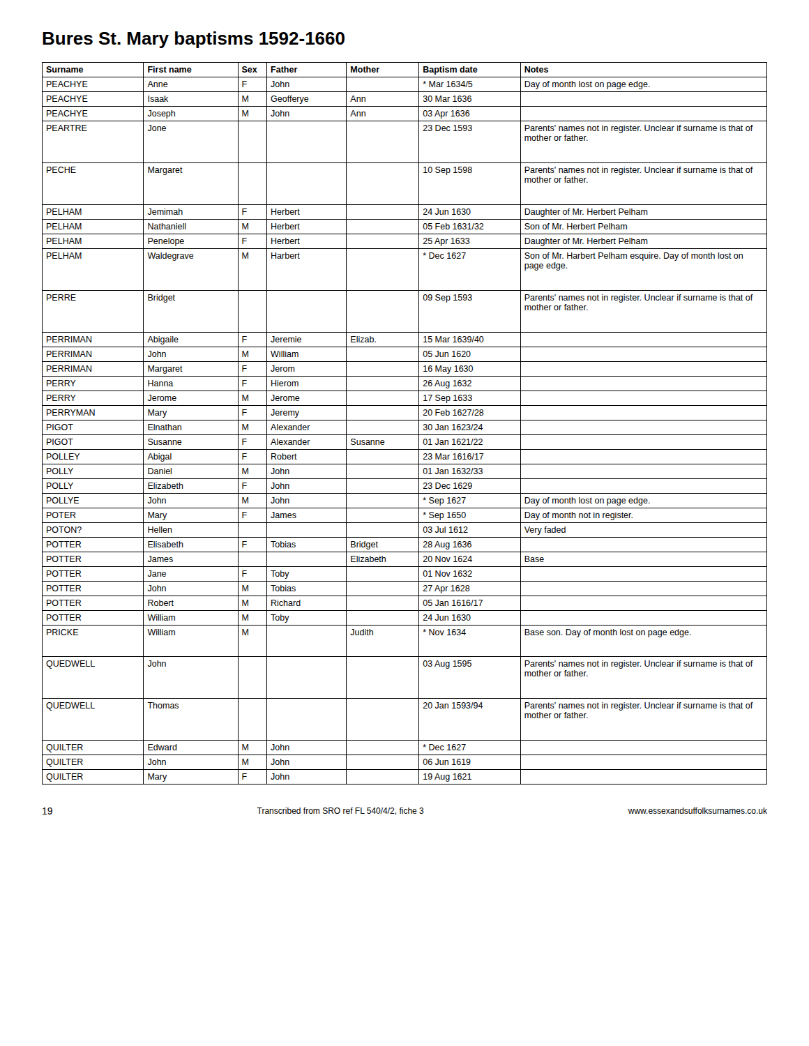Bures St. Mary baptisms 1592-1660
| Surname | First name | Sex | Father | Mother | Baptism date | Notes |
| --- | --- | --- | --- | --- | --- | --- |
| PEACHYE | Anne | F | John | | * Mar 1634/5 | Day of month lost on page edge. |
| PEACHYE | Isaak | M | Geofferye | Ann | 30 Mar 1636 | |
| PEACHYE | Joseph | M | John | Ann | 03 Apr 1636 | |
| PEARTRE | Jone | | | | 23 Dec 1593 | Parents' names not in register. Unclear if surname is that of mother or father. |
| PECHE | Margaret | | | | 10 Sep 1598 | Parents' names not in register. Unclear if surname is that of mother or father. |
| PELHAM | Jemimah | F | Herbert | | 24 Jun 1630 | Daughter of Mr. Herbert Pelham |
| PELHAM | Nathaniell | M | Herbert | | 05 Feb 1631/32 | Son of Mr. Herbert Pelham |
| PELHAM | Penelope | F | Herbert | | 25 Apr 1633 | Daughter of Mr. Herbert Pelham |
| PELHAM | Waldegrave | M | Harbert | | * Dec 1627 | Son of Mr. Harbert Pelham esquire. Day of month lost on page edge. |
| PERRE | Bridget | | | | 09 Sep 1593 | Parents' names not in register. Unclear if surname is that of mother or father. |
| PERRIMAN | Abigaile | F | Jeremie | Elizab. | 15 Mar 1639/40 | |
| PERRIMAN | John | M | William | | 05 Jun 1620 | |
| PERRIMAN | Margaret | F | Jerom | | 16 May 1630 | |
| PERRY | Hanna | F | Hierom | | 26 Aug 1632 | |
| PERRY | Jerome | M | Jerome | | 17 Sep 1633 | |
| PERRYMAN | Mary | F | Jeremy | | 20 Feb 1627/28 | |
| PIGOT | Elnathan | M | Alexander | | 30 Jan 1623/24 | |
| PIGOT | Susanne | F | Alexander | Susanne | 01 Jan 1621/22 | |
| POLLEY | Abigal | F | Robert | | 23 Mar 1616/17 | |
| POLLY | Daniel | M | John | | 01 Jan 1632/33 | |
| POLLY | Elizabeth | F | John | | 23 Dec 1629 | |
| POLLYE | John | M | John | | * Sep 1627 | Day of month lost on page edge. |
| POTER | Mary | F | James | | * Sep 1650 | Day of month not in register. |
| POTON? | Hellen | | | | 03 Jul 1612 | Very faded |
| POTTER | Elisabeth | F | Tobias | Bridget | 28 Aug 1636 | |
| POTTER | James | | | Elizabeth | 20 Nov 1624 | Base |
| POTTER | Jane | F | Toby | | 01 Nov 1632 | |
| POTTER | John | M | Tobias | | 27 Apr 1628 | |
| POTTER | Robert | M | Richard | | 05 Jan 1616/17 | |
| POTTER | William | M | Toby | | 24 Jun 1630 | |
| PRICKE | William | M | | Judith | * Nov 1634 | Base son. Day of month lost on page edge. |
| QUEDWELL | John | | | | 03 Aug 1595 | Parents' names not in register. Unclear if surname is that of mother or father. |
| QUEDWELL | Thomas | | | | 20 Jan 1593/94 | Parents' names not in register. Unclear if surname is that of mother or father. |
| QUILTER | Edward | M | John | | * Dec 1627 | |
| QUILTER | John | M | John | | 06 Jun 1619 | |
| QUILTER | Mary | F | John | | 19 Aug 1621 | |
19 Transcribed from SRO ref FL 540/4/2, fiche 3 www.essexandsuffolksurnames.co.uk